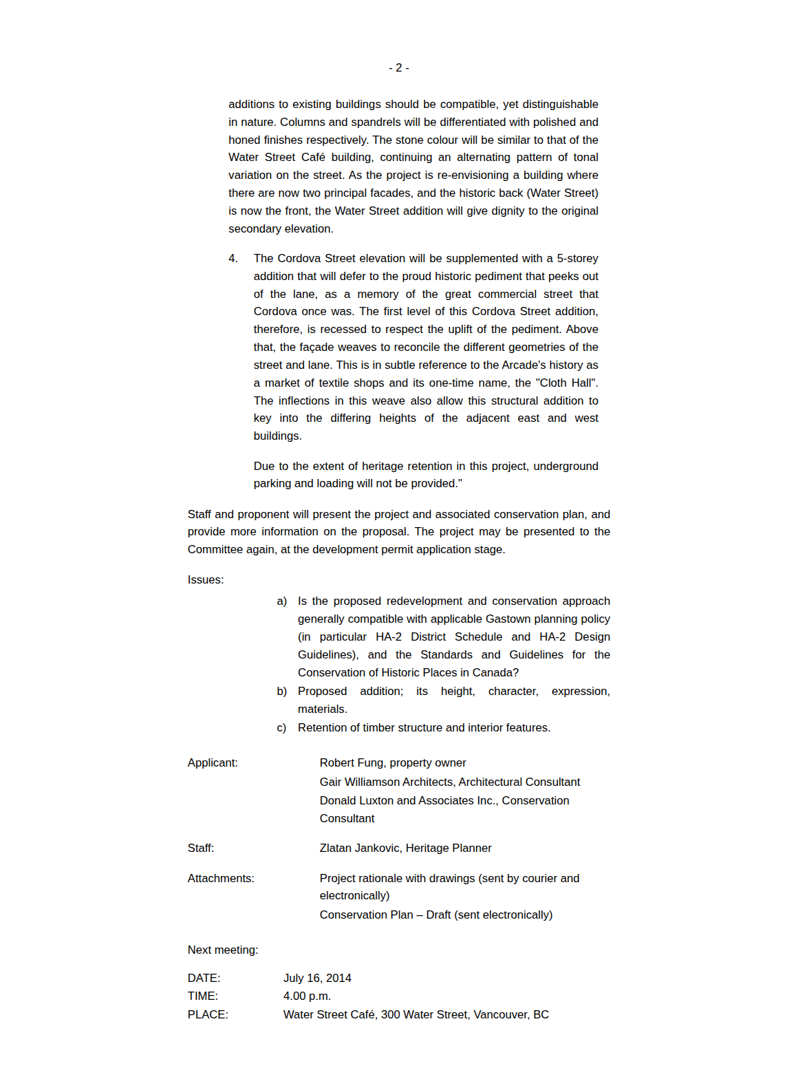- 2 -
additions to existing buildings should be compatible, yet distinguishable in nature. Columns and spandrels will be differentiated with polished and honed finishes respectively. The stone colour will be similar to that of the Water Street Café building, continuing an alternating pattern of tonal variation on the street. As the project is re-envisioning a building where there are now two principal facades, and the historic back (Water Street) is now the front, the Water Street addition will give dignity to the original secondary elevation.
4.
The Cordova Street elevation will be supplemented with a 5-storey addition that will defer to the proud historic pediment that peeks out of the lane, as a memory of the great commercial street that Cordova once was. The first level of this Cordova Street addition, therefore, is recessed to respect the uplift of the pediment. Above that, the façade weaves to reconcile the different geometries of the street and lane. This is in subtle reference to the Arcade's history as a market of textile shops and its one-time name, the "Cloth Hall". The inflections in this weave also allow this structural addition to key into the differing heights of the adjacent east and west buildings.
Due to the extent of heritage retention in this project, underground parking and loading will not be provided."
Staff and proponent will present the project and associated conservation plan, and provide more information on the proposal. The project may be presented to the Committee again, at the development permit application stage.
Issues:
a) Is the proposed redevelopment and conservation approach generally compatible with applicable Gastown planning policy (in particular HA-2 District Schedule and HA-2 Design Guidelines), and the Standards and Guidelines for the Conservation of Historic Places in Canada?
b) Proposed addition; its height, character, expression, materials.
c) Retention of timber structure and interior features.
| Applicant: | Robert Fung, property owner |
| | Gair Williamson Architects, Architectural Consultant |
| | Donald Luxton and Associates Inc., Conservation Consultant |
| Staff: | Zlatan Jankovic, Heritage Planner |
| Attachments: | Project rationale with drawings (sent by courier and electronically) |
| | Conservation Plan – Draft (sent electronically) |
Next meeting:
| DATE: | July 16, 2014 |
| TIME: | 4.00 p.m. |
| PLACE: | Water Street Café, 300 Water Street, Vancouver, BC |